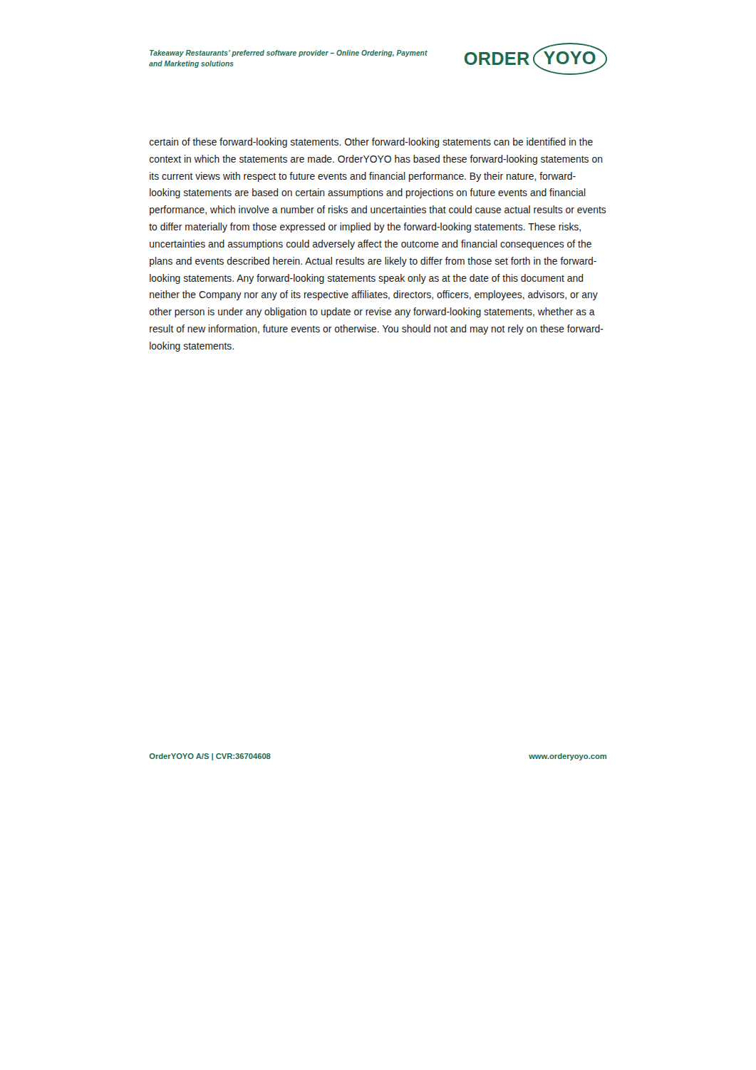Takeaway Restaurants’ preferred software provider – Online Ordering, Payment and Marketing solutions
ORDER YOYO
certain of these forward-looking statements. Other forward-looking statements can be identified in the context in which the statements are made. OrderYOYO has based these forward-looking statements on its current views with respect to future events and financial performance. By their nature, forward-looking statements are based on certain assumptions and projections on future events and financial performance, which involve a number of risks and uncertainties that could cause actual results or events to differ materially from those expressed or implied by the forward-looking statements. These risks, uncertainties and assumptions could adversely affect the outcome and financial consequences of the plans and events described herein. Actual results are likely to differ from those set forth in the forward-looking statements. Any forward-looking statements speak only as at the date of this document and neither the Company nor any of its respective affiliates, directors, officers, employees, advisors, or any other person is under any obligation to update or revise any forward-looking statements, whether as a result of new information, future events or otherwise. You should not and may not rely on these forward-looking statements.
OrderYOYO A/S | CVR:36704608
www.orderyoyo.com